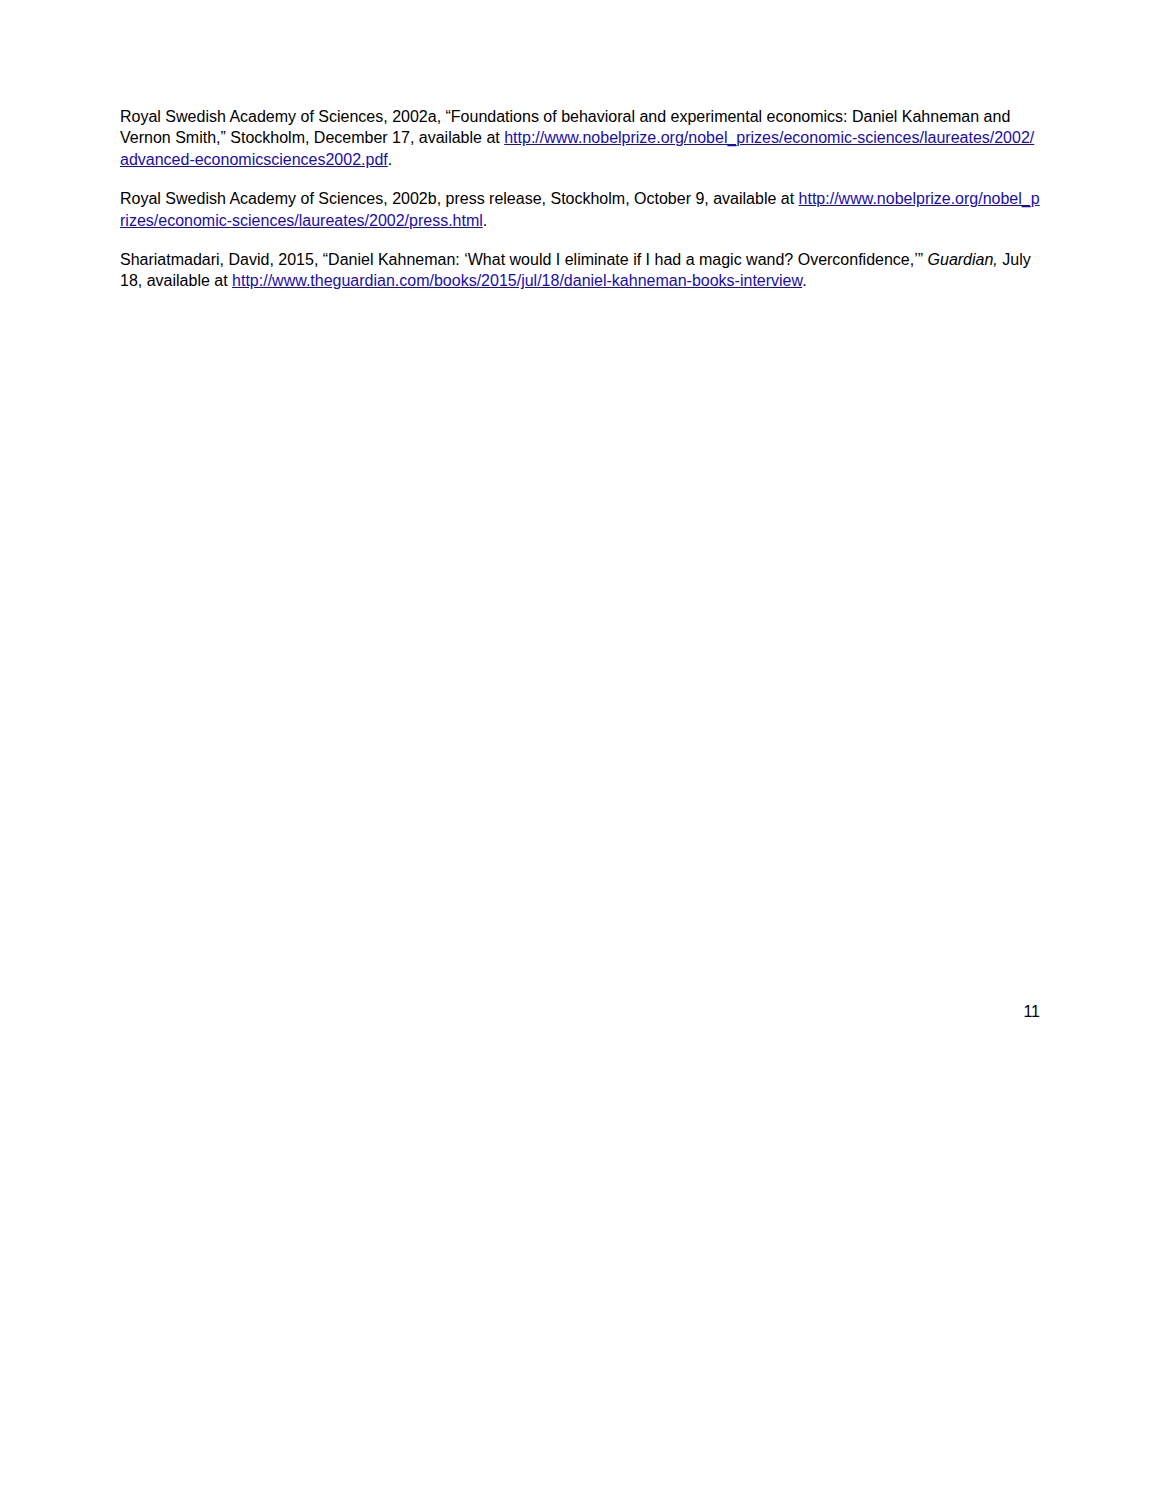Royal Swedish Academy of Sciences, 2002a, “Foundations of behavioral and experimental economics: Daniel Kahneman and Vernon Smith,” Stockholm, December 17, available at http://www.nobelprize.org/nobel_prizes/economic-sciences/laureates/2002/advanced-economicsciences2002.pdf.
Royal Swedish Academy of Sciences, 2002b, press release, Stockholm, October 9, available at http://www.nobelprize.org/nobel_prizes/economic-sciences/laureates/2002/press.html.
Shariatmadari, David, 2015, “Daniel Kahneman: ‘What would I eliminate if I had a magic wand? Overconfidence,’” Guardian, July 18, available at http://www.theguardian.com/books/2015/jul/18/daniel-kahneman-books-interview.
11